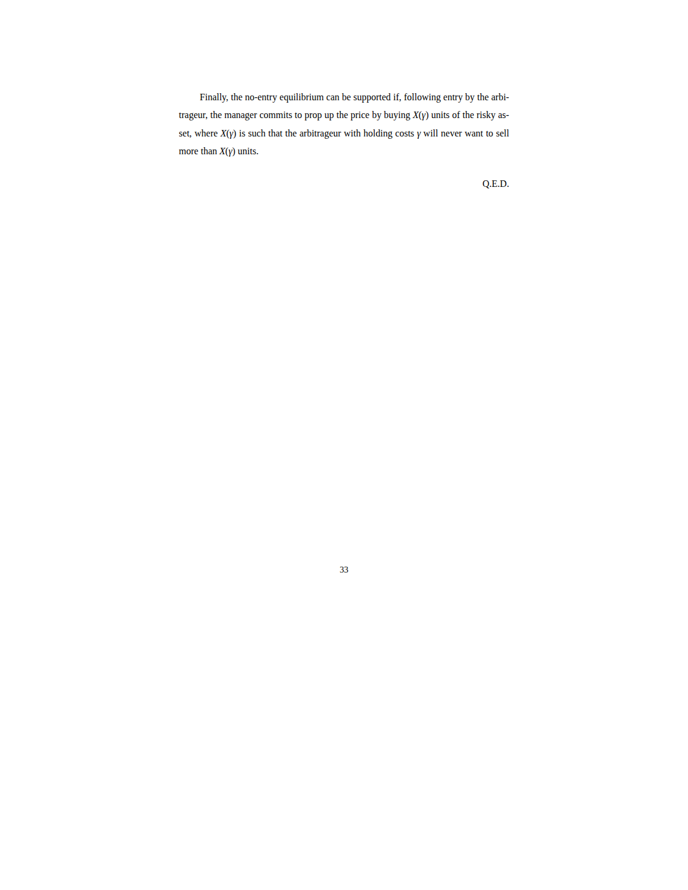Finally, the no-entry equilibrium can be supported if, following entry by the arbitrageur, the manager commits to prop up the price by buying X(γ) units of the risky asset, where X(γ) is such that the arbitrageur with holding costs γ will never want to sell more than X(γ) units.
Q.E.D.
33